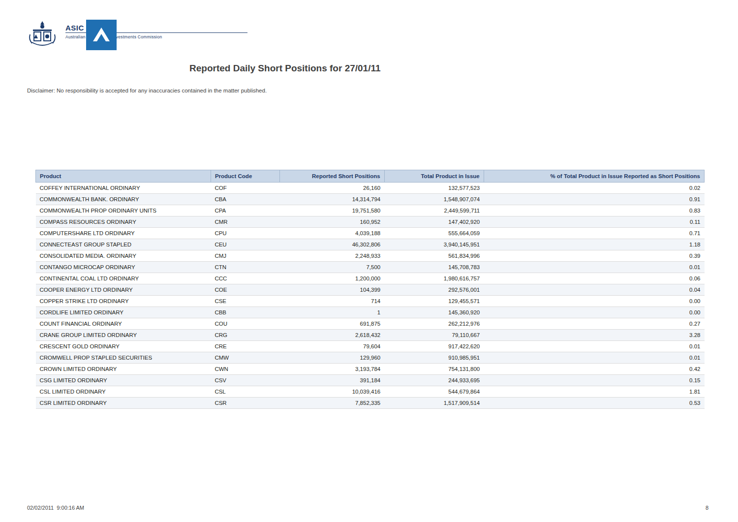ASIC
Australian Securities & Investments Commission
Reported Daily Short Positions for 27/01/11
Disclaimer: No responsibility is accepted for any inaccuracies contained in the matter published.
| Product | Product Code | Reported Short Positions | Total Product in Issue | % of Total Product in Issue Reported as Short Positions |
| --- | --- | --- | --- | --- |
| COFFEY INTERNATIONAL ORDINARY | COF | 26,160 | 132,577,523 | 0.02 |
| COMMONWEALTH BANK. ORDINARY | CBA | 14,314,794 | 1,548,907,074 | 0.91 |
| COMMONWEALTH PROP ORDINARY UNITS | CPA | 19,751,580 | 2,449,599,711 | 0.83 |
| COMPASS RESOURCES ORDINARY | CMR | 160,952 | 147,402,920 | 0.11 |
| COMPUTERSHARE LTD ORDINARY | CPU | 4,039,188 | 555,664,059 | 0.71 |
| CONNECTEAST GROUP STAPLED | CEU | 46,302,806 | 3,940,145,951 | 1.18 |
| CONSOLIDATED MEDIA. ORDINARY | CMJ | 2,248,933 | 561,834,996 | 0.39 |
| CONTANGO MICROCAP ORDINARY | CTN | 7,500 | 145,708,783 | 0.01 |
| CONTINENTAL COAL LTD ORDINARY | CCC | 1,200,000 | 1,980,616,757 | 0.06 |
| COOPER ENERGY LTD ORDINARY | COE | 104,399 | 292,576,001 | 0.04 |
| COPPER STRIKE LTD ORDINARY | CSE | 714 | 129,455,571 | 0.00 |
| CORDLIFE LIMITED ORDINARY | CBB | 1 | 145,360,920 | 0.00 |
| COUNT FINANCIAL ORDINARY | COU | 691,875 | 262,212,976 | 0.27 |
| CRANE GROUP LIMITED ORDINARY | CRG | 2,618,432 | 79,110,667 | 3.28 |
| CRESCENT GOLD ORDINARY | CRE | 79,604 | 917,422,620 | 0.01 |
| CROMWELL PROP STAPLED SECURITIES | CMW | 129,960 | 910,985,951 | 0.01 |
| CROWN LIMITED ORDINARY | CWN | 3,193,784 | 754,131,800 | 0.42 |
| CSG LIMITED ORDINARY | CSV | 391,184 | 244,933,695 | 0.15 |
| CSL LIMITED ORDINARY | CSL | 10,039,416 | 544,679,864 | 1.81 |
| CSR LIMITED ORDINARY | CSR | 7,852,335 | 1,517,909,514 | 0.53 |
02/02/2011 9:00:16 AM
8